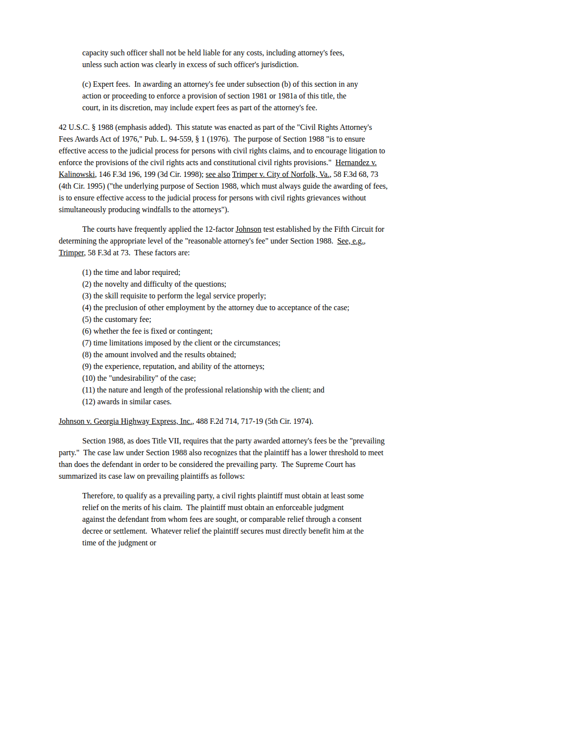capacity such officer shall not be held liable for any costs, including attorney's fees, unless such action was clearly in excess of such officer's jurisdiction.
(c) Expert fees. In awarding an attorney's fee under subsection (b) of this section in any action or proceeding to enforce a provision of section 1981 or 1981a of this title, the court, in its discretion, may include expert fees as part of the attorney's fee.
42 U.S.C. § 1988 (emphasis added). This statute was enacted as part of the "Civil Rights Attorney's Fees Awards Act of 1976," Pub. L. 94-559, § 1 (1976). The purpose of Section 1988 "is to ensure effective access to the judicial process for persons with civil rights claims, and to encourage litigation to enforce the provisions of the civil rights acts and constitutional civil rights provisions." Hernandez v. Kalinowski, 146 F.3d 196, 199 (3d Cir. 1998); see also Trimper v. City of Norfolk, Va., 58 F.3d 68, 73 (4th Cir. 1995) ("the underlying purpose of Section 1988, which must always guide the awarding of fees, is to ensure effective access to the judicial process for persons with civil rights grievances without simultaneously producing windfalls to the attorneys").
The courts have frequently applied the 12-factor Johnson test established by the Fifth Circuit for determining the appropriate level of the "reasonable attorney's fee" under Section 1988. See, e.g., Trimper, 58 F.3d at 73. These factors are:
(1) the time and labor required;
(2) the novelty and difficulty of the questions;
(3) the skill requisite to perform the legal service properly;
(4) the preclusion of other employment by the attorney due to acceptance of the case;
(5) the customary fee;
(6) whether the fee is fixed or contingent;
(7) time limitations imposed by the client or the circumstances;
(8) the amount involved and the results obtained;
(9) the experience, reputation, and ability of the attorneys;
(10) the "undesirability" of the case;
(11) the nature and length of the professional relationship with the client; and
(12) awards in similar cases.
Johnson v. Georgia Highway Express, Inc., 488 F.2d 714, 717-19 (5th Cir. 1974).
Section 1988, as does Title VII, requires that the party awarded attorney's fees be the "prevailing party." The case law under Section 1988 also recognizes that the plaintiff has a lower threshold to meet than does the defendant in order to be considered the prevailing party. The Supreme Court has summarized its case law on prevailing plaintiffs as follows:
Therefore, to qualify as a prevailing party, a civil rights plaintiff must obtain at least some relief on the merits of his claim. The plaintiff must obtain an enforceable judgment against the defendant from whom fees are sought, or comparable relief through a consent decree or settlement. Whatever relief the plaintiff secures must directly benefit him at the time of the judgment or